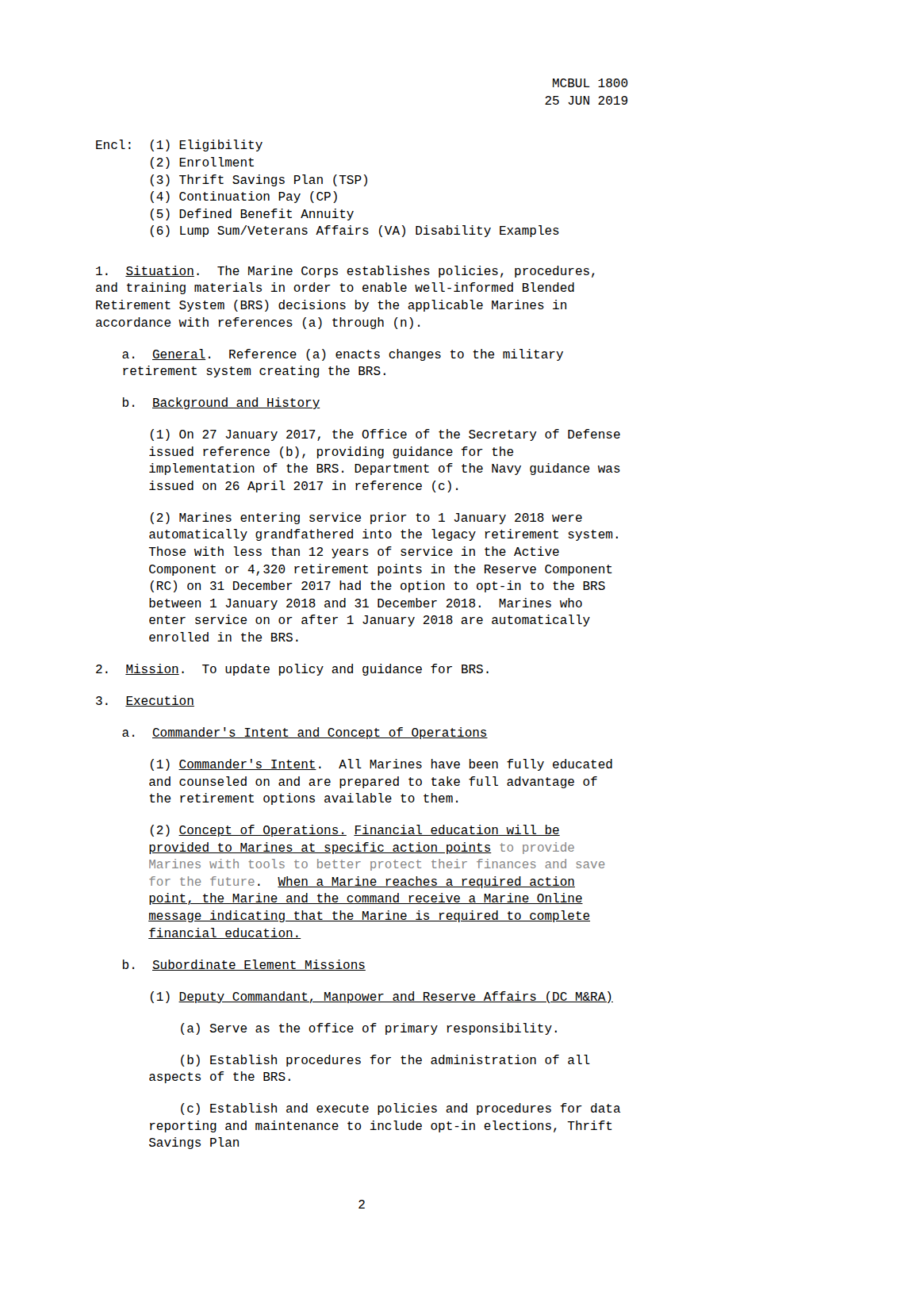MCBUL 1800 25 JUN 2019
Encl: (1) Eligibility (2) Enrollment (3) Thrift Savings Plan (TSP) (4) Continuation Pay (CP) (5) Defined Benefit Annuity (6) Lump Sum/Veterans Affairs (VA) Disability Examples
1. Situation. The Marine Corps establishes policies, procedures, and training materials in order to enable well-informed Blended Retirement System (BRS) decisions by the applicable Marines in accordance with references (a) through (n).
a. General. Reference (a) enacts changes to the military retirement system creating the BRS.
b. Background and History
(1) On 27 January 2017, the Office of the Secretary of Defense issued reference (b), providing guidance for the implementation of the BRS. Department of the Navy guidance was issued on 26 April 2017 in reference (c).
(2) Marines entering service prior to 1 January 2018 were automatically grandfathered into the legacy retirement system. Those with less than 12 years of service in the Active Component or 4,320 retirement points in the Reserve Component (RC) on 31 December 2017 had the option to opt-in to the BRS between 1 January 2018 and 31 December 2018. Marines who enter service on or after 1 January 2018 are automatically enrolled in the BRS.
2. Mission. To update policy and guidance for BRS.
3. Execution
a. Commander's Intent and Concept of Operations
(1) Commander's Intent. All Marines have been fully educated and counseled on and are prepared to take full advantage of the retirement options available to them.
(2) Concept of Operations. Financial education will be provided to Marines at specific action points to provide Marines with tools to better protect their finances and save for the future. When a Marine reaches a required action point, the Marine and the command receive a Marine Online message indicating that the Marine is required to complete financial education.
b. Subordinate Element Missions
(1) Deputy Commandant, Manpower and Reserve Affairs (DC M&RA)
(a) Serve as the office of primary responsibility.
(b) Establish procedures for the administration of all aspects of the BRS.
(c) Establish and execute policies and procedures for data reporting and maintenance to include opt-in elections, Thrift Savings Plan
2